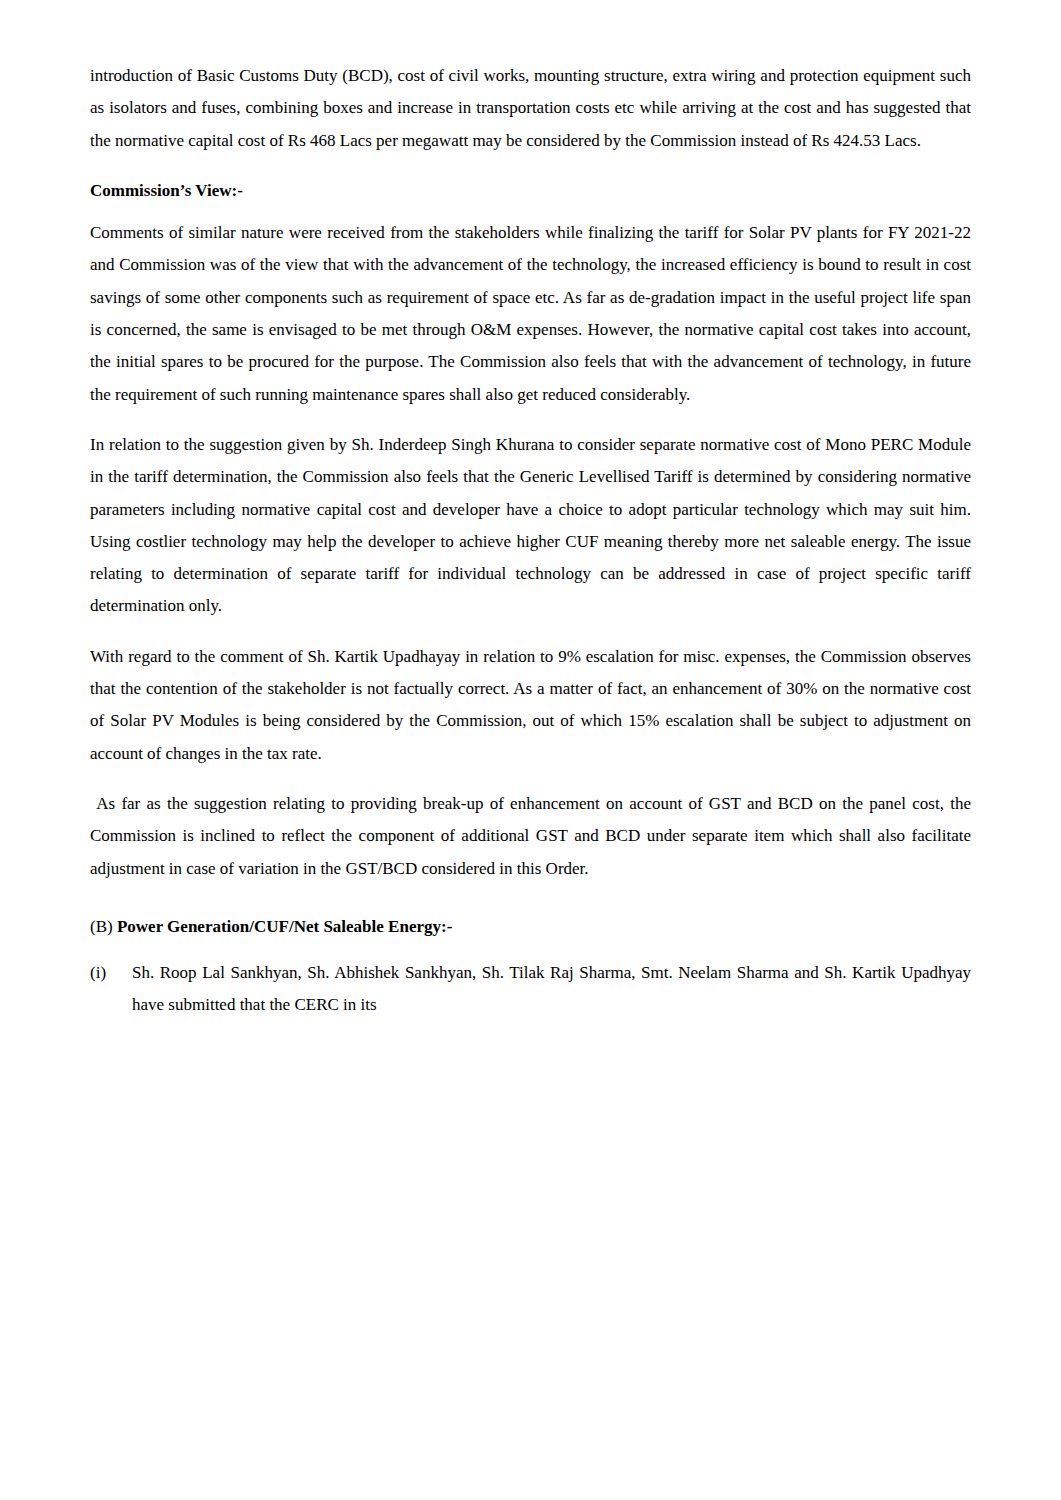introduction of Basic Customs Duty (BCD), cost of civil works, mounting structure, extra wiring and protection equipment such as isolators and fuses, combining boxes and increase in transportation costs etc while arriving at the cost and has suggested that the normative capital cost of Rs 468 Lacs per megawatt may be considered by the Commission instead of Rs 424.53 Lacs.
Commission’s View:-
Comments of similar nature were received from the stakeholders while finalizing the tariff for Solar PV plants for FY 2021-22 and Commission was of the view that with the advancement of the technology, the increased efficiency is bound to result in cost savings of some other components such as requirement of space etc. As far as de-gradation impact in the useful project life span is concerned, the same is envisaged to be met through O&M expenses. However, the normative capital cost takes into account, the initial spares to be procured for the purpose. The Commission also feels that with the advancement of technology, in future the requirement of such running maintenance spares shall also get reduced considerably.
In relation to the suggestion given by Sh. Inderdeep Singh Khurana to consider separate normative cost of Mono PERC Module in the tariff determination, the Commission also feels that the Generic Levellised Tariff is determined by considering normative parameters including normative capital cost and developer have a choice to adopt particular technology which may suit him. Using costlier technology may help the developer to achieve higher CUF meaning thereby more net saleable energy. The issue relating to determination of separate tariff for individual technology can be addressed in case of project specific tariff determination only.
With regard to the comment of Sh. Kartik Upadhayay in relation to 9% escalation for misc. expenses, the Commission observes that the contention of the stakeholder is not factually correct. As a matter of fact, an enhancement of 30% on the normative cost of Solar PV Modules is being considered by the Commission, out of which 15% escalation shall be subject to adjustment on account of changes in the tax rate.
As far as the suggestion relating to providing break-up of enhancement on account of GST and BCD on the panel cost, the Commission is inclined to reflect the component of additional GST and BCD under separate item which shall also facilitate adjustment in case of variation in the GST/BCD considered in this Order.
(B) Power Generation/CUF/Net Saleable Energy:-
(i) Sh. Roop Lal Sankhyan, Sh. Abhishek Sankhyan, Sh. Tilak Raj Sharma, Smt. Neelam Sharma and Sh. Kartik Upadhyay have submitted that the CERC in its